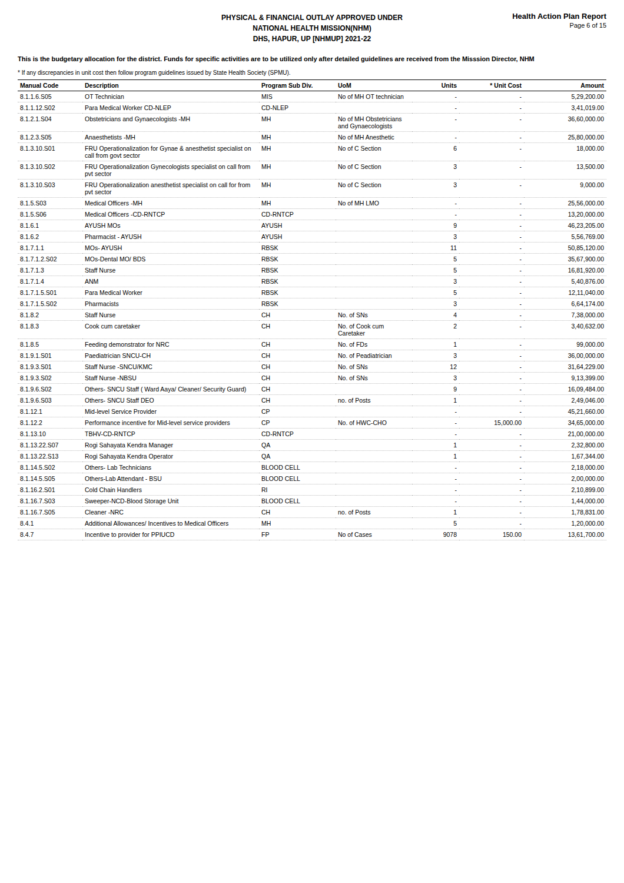Health Action Plan Report
Page 6 of 15
PHYSICAL & FINANCIAL OUTLAY APPROVED UNDER
NATIONAL HEALTH MISSION(NHM)
DHS, HAPUR, UP [NHMUP] 2021-22
This is the budgetary allocation for the district. Funds for specific activities are to be utilized only after detailed guidelines are received from the Misssion Director, NHM
* If any discrepancies in unit cost then follow program guidelines issued by State Health Society (SPMU).
| Manual Code | Description | Program Sub Div. | UoM | Units | * Unit Cost | Amount |
| --- | --- | --- | --- | --- | --- | --- |
| 8.1.1.6.S05 | OT Technician | MIS | No of MH OT technician | - | - | 5,29,200.00 |
| 8.1.1.12.S02 | Para Medical Worker CD-NLEP | CD-NLEP | | - | - | 3,41,019.00 |
| 8.1.2.1.S04 | Obstetricians and Gynaecologists -MH | MH | No of MH Obstetricians and Gynaecologists | - | - | 36,60,000.00 |
| 8.1.2.3.S05 | Anaesthetists -MH | MH | No of MH Anesthetic | - | - | 25,80,000.00 |
| 8.1.3.10.S01 | FRU Operationalization for Gynae & anesthetist specialist on call from govt sector | MH | No of C Section | 6 | - | 18,000.00 |
| 8.1.3.10.S02 | FRU Operationalization Gynecologists specialist on call from pvt sector | MH | No of C Section | 3 | - | 13,500.00 |
| 8.1.3.10.S03 | FRU Operationalization anesthetist specialist on call for from pvt sector | MH | No of C Section | 3 | - | 9,000.00 |
| 8.1.5.S03 | Medical Officers -MH | MH | No of MH LMO | - | - | 25,56,000.00 |
| 8.1.5.S06 | Medical Officers -CD-RNTCP | CD-RNTCP | | - | - | 13,20,000.00 |
| 8.1.6.1 | AYUSH MOs | AYUSH | | 9 | - | 46,23,205.00 |
| 8.1.6.2 | Pharmacist - AYUSH | AYUSH | | 3 | - | 5,56,769.00 |
| 8.1.7.1.1 | MOs- AYUSH | RBSK | | 11 | - | 50,85,120.00 |
| 8.1.7.1.2.S02 | MOs-Dental MO/ BDS | RBSK | | 5 | - | 35,67,900.00 |
| 8.1.7.1.3 | Staff Nurse | RBSK | | 5 | - | 16,81,920.00 |
| 8.1.7.1.4 | ANM | RBSK | | 3 | - | 5,40,876.00 |
| 8.1.7.1.5.S01 | Para Medical Worker | RBSK | | 5 | - | 12,11,040.00 |
| 8.1.7.1.5.S02 | Pharmacists | RBSK | | 3 | - | 6,64,174.00 |
| 8.1.8.2 | Staff Nurse | CH | No. of SNs | 4 | - | 7,38,000.00 |
| 8.1.8.3 | Cook cum caretaker | CH | No. of Cook cum Caretaker | 2 | - | 3,40,632.00 |
| 8.1.8.5 | Feeding demonstrator for NRC | CH | No. of FDs | 1 | - | 99,000.00 |
| 8.1.9.1.S01 | Paediatrician SNCU-CH | CH | No. of Peadiatrician | 3 | - | 36,00,000.00 |
| 8.1.9.3.S01 | Staff Nurse -SNCU/KMC | CH | No. of SNs | 12 | - | 31,64,229.00 |
| 8.1.9.3.S02 | Staff Nurse -NBSU | CH | No. of SNs | 3 | - | 9,13,399.00 |
| 8.1.9.6.S02 | Others- SNCU Staff ( Ward Aaya/ Cleaner/ Security Guard) | CH | | 9 | - | 16,09,484.00 |
| 8.1.9.6.S03 | Others- SNCU Staff DEO | CH | no. of Posts | 1 | - | 2,49,046.00 |
| 8.1.12.1 | Mid-level Service Provider | CP | | - | - | 45,21,660.00 |
| 8.1.12.2 | Performance incentive for Mid-level service providers | CP | No. of HWC-CHO | - | 15,000.00 | 34,65,000.00 |
| 8.1.13.10 | TBHV-CD-RNTCP | CD-RNTCP | | - | - | 21,00,000.00 |
| 8.1.13.22.S07 | Rogi Sahayata Kendra Manager | QA | | 1 | - | 2,32,800.00 |
| 8.1.13.22.S13 | Rogi Sahayata Kendra Operator | QA | | 1 | - | 1,67,344.00 |
| 8.1.14.5.S02 | Others- Lab Technicians | BLOOD CELL | | - | - | 2,18,000.00 |
| 8.1.14.5.S05 | Others-Lab Attendant - BSU | BLOOD CELL | | - | - | 2,00,000.00 |
| 8.1.16.2.S01 | Cold Chain Handlers | RI | | - | - | 2,10,899.00 |
| 8.1.16.7.S03 | Sweeper-NCD-Blood Storage Unit | BLOOD CELL | | - | - | 1,44,000.00 |
| 8.1.16.7.S05 | Cleaner -NRC | CH | no. of Posts | 1 | - | 1,78,831.00 |
| 8.4.1 | Additional Allowances/ Incentives to Medical Officers | MH | | 5 | - | 1,20,000.00 |
| 8.4.7 | Incentive to provider for PPIUCD | FP | No of Cases | 9078 | 150.00 | 13,61,700.00 |